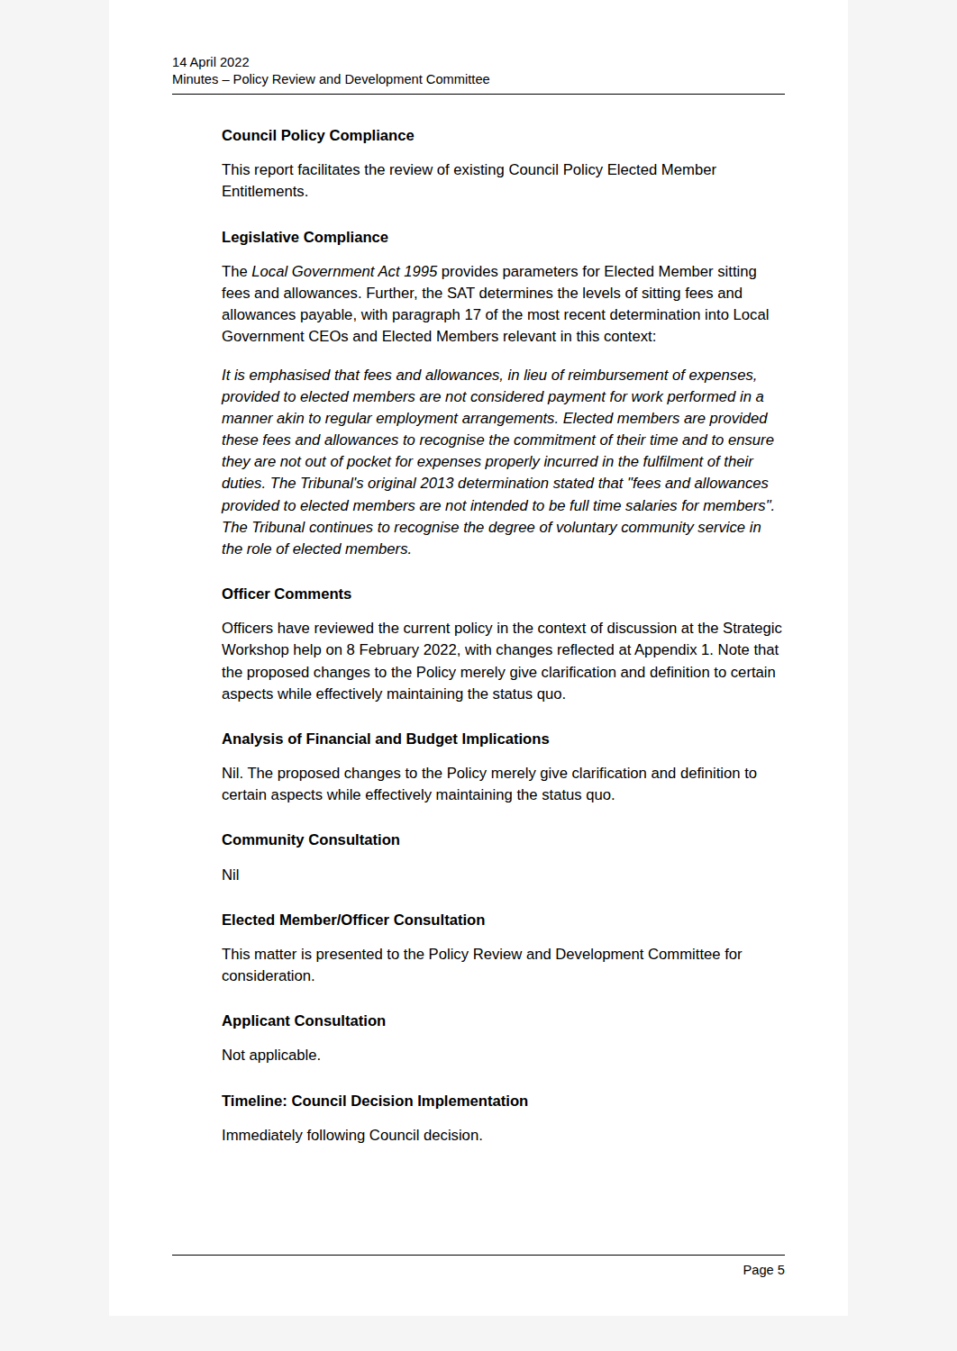14 April 2022
Minutes – Policy Review and Development Committee
Council Policy Compliance
This report facilitates the review of existing Council Policy Elected Member Entitlements.
Legislative Compliance
The Local Government Act 1995 provides parameters for Elected Member sitting fees and allowances. Further, the SAT determines the levels of sitting fees and allowances payable, with paragraph 17 of the most recent determination into Local Government CEOs and Elected Members relevant in this context:
It is emphasised that fees and allowances, in lieu of reimbursement of expenses, provided to elected members are not considered payment for work performed in a manner akin to regular employment arrangements. Elected members are provided these fees and allowances to recognise the commitment of their time and to ensure they are not out of pocket for expenses properly incurred in the fulfilment of their duties. The Tribunal's original 2013 determination stated that "fees and allowances provided to elected members are not intended to be full time salaries for members". The Tribunal continues to recognise the degree of voluntary community service in the role of elected members.
Officer Comments
Officers have reviewed the current policy in the context of discussion at the Strategic Workshop help on 8 February 2022, with changes reflected at Appendix 1. Note that the proposed changes to the Policy merely give clarification and definition to certain aspects while effectively maintaining the status quo.
Analysis of Financial and Budget Implications
Nil. The proposed changes to the Policy merely give clarification and definition to certain aspects while effectively maintaining the status quo.
Community Consultation
Nil
Elected Member/Officer Consultation
This matter is presented to the Policy Review and Development Committee for consideration.
Applicant Consultation
Not applicable.
Timeline: Council Decision Implementation
Immediately following Council decision.
Page 5